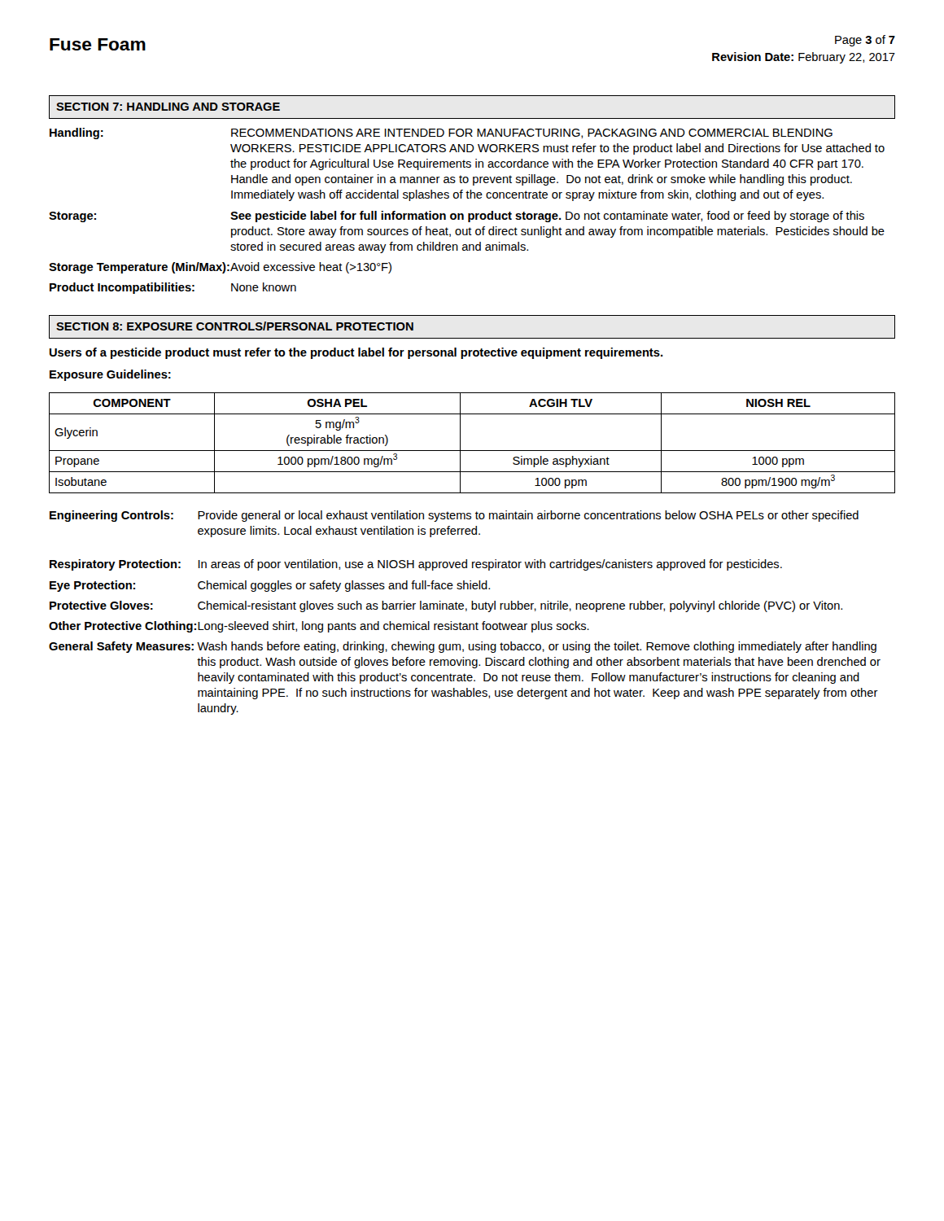Fuse Foam
Page 3 of 7
Revision Date: February 22, 2017
SECTION 7: HANDLING AND STORAGE
| Handling: | RECOMMENDATIONS ARE INTENDED FOR MANUFACTURING, PACKAGING AND COMMERCIAL BLENDING WORKERS. PESTICIDE APPLICATORS AND WORKERS must refer to the product label and Directions for Use attached to the product for Agricultural Use Requirements in accordance with the EPA Worker Protection Standard 40 CFR part 170. Handle and open container in a manner as to prevent spillage. Do not eat, drink or smoke while handling this product. Immediately wash off accidental splashes of the concentrate or spray mixture from skin, clothing and out of eyes. |
| Storage: | See pesticide label for full information on product storage. Do not contaminate water, food or feed by storage of this product. Store away from sources of heat, out of direct sunlight and away from incompatible materials. Pesticides should be stored in secured areas away from children and animals. |
| Storage Temperature (Min/Max): | Avoid excessive heat (>130°F) |
| Product Incompatibilities: | None known |
SECTION 8: EXPOSURE CONTROLS/PERSONAL PROTECTION
Users of a pesticide product must refer to the product label for personal protective equipment requirements.
Exposure Guidelines:
| COMPONENT | OSHA PEL | ACGIH TLV | NIOSH REL |
| --- | --- | --- | --- |
| Glycerin | 5 mg/m 3 (respirable fraction) | | |
| Propane | 1000 ppm/1800 mg/m 3 | Simple asphyxiant | 1000 ppm |
| Isobutane | | 1000 ppm | 800 ppm/1900 mg/m 3 |
| Engineering Controls: | Provide general or local exhaust ventilation systems to maintain airborne concentrations below OSHA PELs or other specified exposure limits. Local exhaust ventilation is preferred. |
| Respiratory Protection: | In areas of poor ventilation, use a NIOSH approved respirator with cartridges/canisters approved for pesticides. |
| Eye Protection: | Chemical goggles or safety glasses and full-face shield. |
| Protective Gloves: | Chemical-resistant gloves such as barrier laminate, butyl rubber, nitrile, neoprene rubber, polyvinyl chloride (PVC) or Viton. |
| Other Protective Clothing: | Long-sleeved shirt, long pants and chemical resistant footwear plus socks. |
| General Safety Measures: | Wash hands before eating, drinking, chewing gum, using tobacco, or using the toilet. Remove clothing immediately after handling this product. Wash outside of gloves before removing. Discard clothing and other absorbent materials that have been drenched or heavily contaminated with this product’s concentrate. Do not reuse them. Follow manufacturer’s instructions for cleaning and maintaining PPE. If no such instructions for washables, use detergent and hot water. Keep and wash PPE separately from other laundry. |